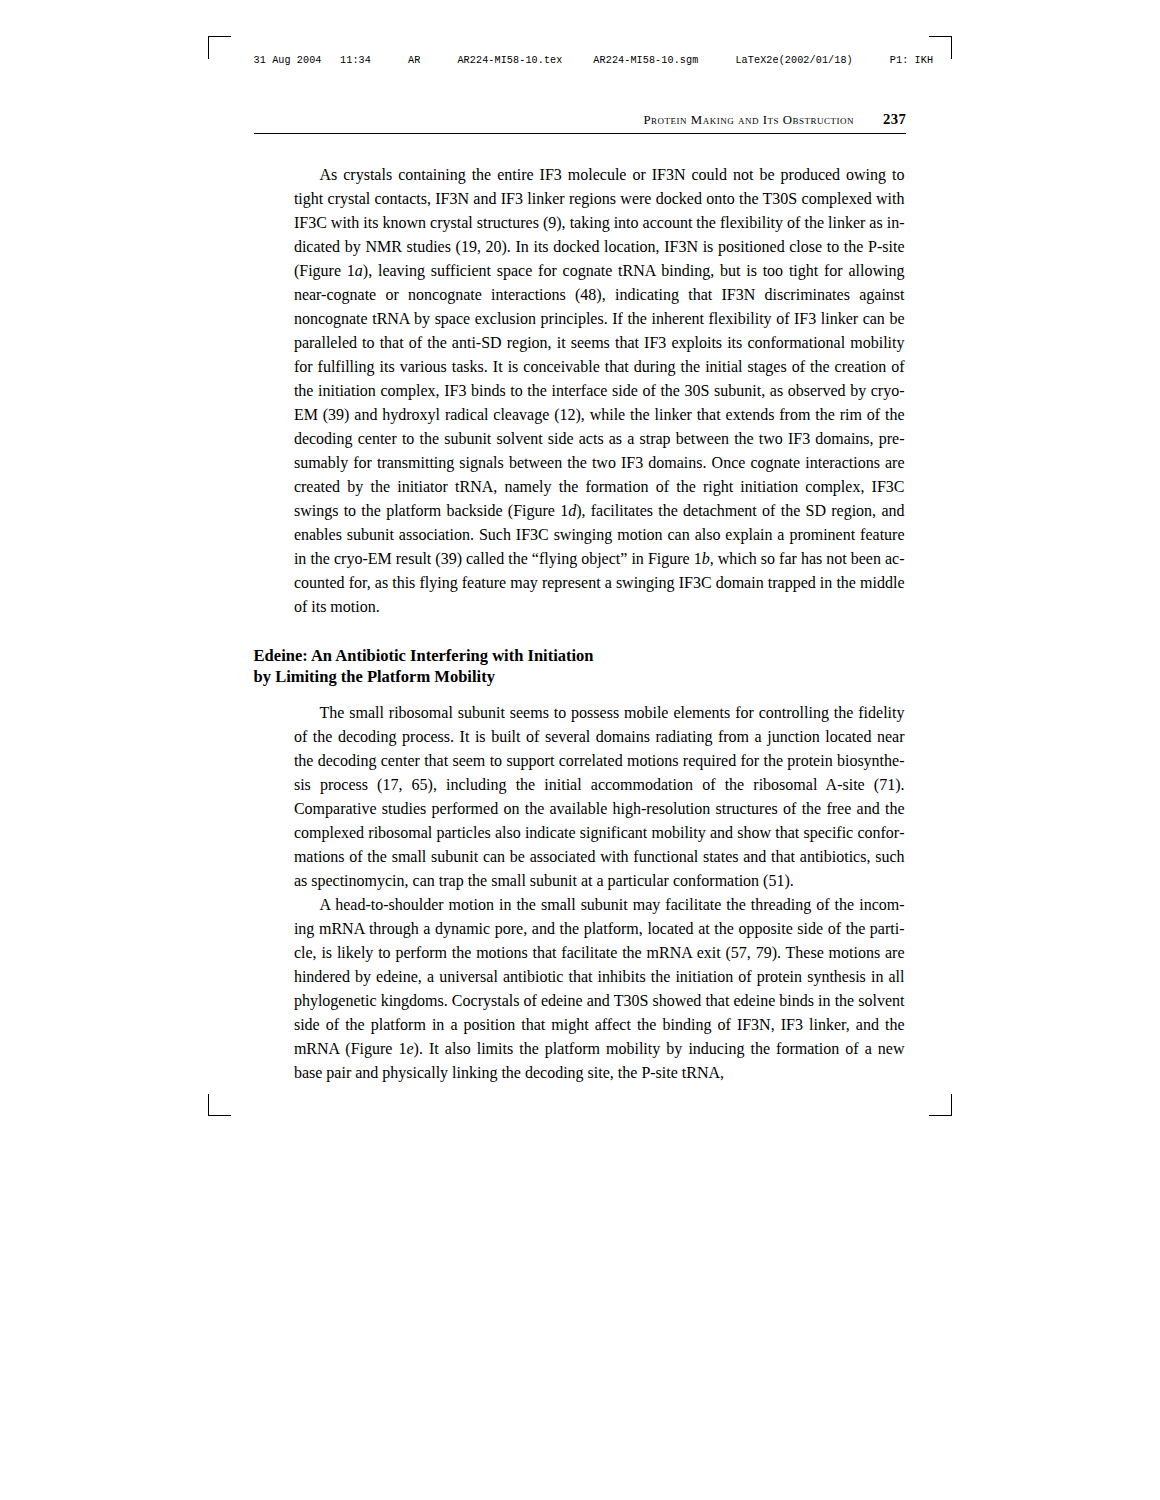31 Aug 2004 11:34 AR AR224-MI58-10.tex AR224-MI58-10.sgm LaTeX2e(2002/01/18) P1: IKH
Protein Making and Its Obstruction 237
As crystals containing the entire IF3 molecule or IF3N could not be produced owing to tight crystal contacts, IF3N and IF3 linker regions were docked onto the T30S complexed with IF3C with its known crystal structures (9), taking into account the flexibility of the linker as indicated by NMR studies (19, 20). In its docked location, IF3N is positioned close to the P-site (Figure 1a), leaving sufficient space for cognate tRNA binding, but is too tight for allowing near-cognate or noncognate interactions (48), indicating that IF3N discriminates against noncognate tRNA by space exclusion principles. If the inherent flexibility of IF3 linker can be paralleled to that of the anti-SD region, it seems that IF3 exploits its conformational mobility for fulfilling its various tasks. It is conceivable that during the initial stages of the creation of the initiation complex, IF3 binds to the interface side of the 30S subunit, as observed by cryo-EM (39) and hydroxyl radical cleavage (12), while the linker that extends from the rim of the decoding center to the subunit solvent side acts as a strap between the two IF3 domains, presumably for transmitting signals between the two IF3 domains. Once cognate interactions are created by the initiator tRNA, namely the formation of the right initiation complex, IF3C swings to the platform backside (Figure 1d), facilitates the detachment of the SD region, and enables subunit association. Such IF3C swinging motion can also explain a prominent feature in the cryo-EM result (39) called the “flying object” in Figure 1b, which so far has not been accounted for, as this flying feature may represent a swinging IF3C domain trapped in the middle of its motion.
Edeine: An Antibiotic Interfering with Initiation
by Limiting the Platform Mobility
The small ribosomal subunit seems to possess mobile elements for controlling the fidelity of the decoding process. It is built of several domains radiating from a junction located near the decoding center that seem to support correlated motions required for the protein biosynthesis process (17, 65), including the initial accommodation of the ribosomal A-site (71). Comparative studies performed on the available high-resolution structures of the free and the complexed ribosomal particles also indicate significant mobility and show that specific conformations of the small subunit can be associated with functional states and that antibiotics, such as spectinomycin, can trap the small subunit at a particular conformation (51).
A head-to-shoulder motion in the small subunit may facilitate the threading of the incoming mRNA through a dynamic pore, and the platform, located at the opposite side of the particle, is likely to perform the motions that facilitate the mRNA exit (57, 79). These motions are hindered by edeine, a universal antibiotic that inhibits the initiation of protein synthesis in all phylogenetic kingdoms. Cocrystals of edeine and T30S showed that edeine binds in the solvent side of the platform in a position that might affect the binding of IF3N, IF3 linker, and the mRNA (Figure 1e). It also limits the platform mobility by inducing the formation of a new base pair and physically linking the decoding site, the P-site tRNA,